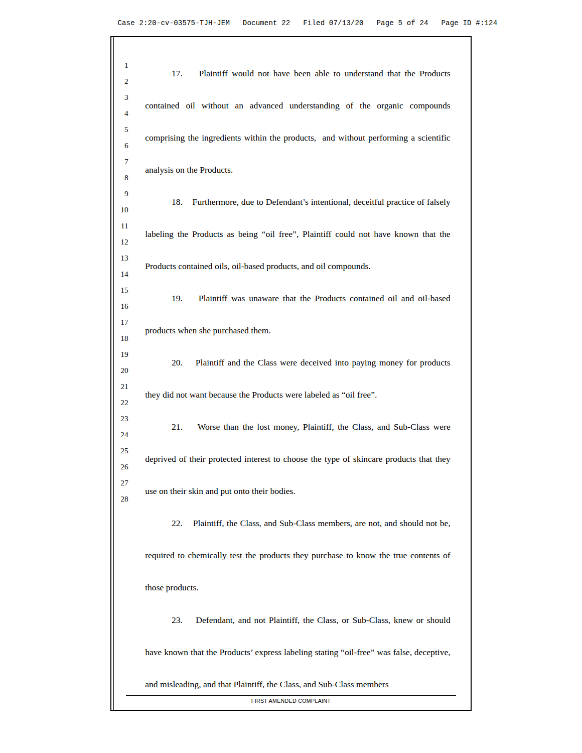Case 2:20-cv-03575-TJH-JEM Document 22 Filed 07/13/20 Page 5 of 24 Page ID #:124
1
2
3
4
5
6
7
8
9
10
11
12
13
14
15
16
17
18
19
20
21
22
23
24
25
26
27
28
17. Plaintiff would not have been able to understand that the Products contained oil without an advanced understanding of the organic compounds comprising the ingredients within the products, and without performing a scientific analysis on the Products.
18. Furthermore, due to Defendant’s intentional, deceitful practice of falsely labeling the Products as being “oil free”, Plaintiff could not have known that the Products contained oils, oil-based products, and oil compounds.
19. Plaintiff was unaware that the Products contained oil and oil-based products when she purchased them.
20. Plaintiff and the Class were deceived into paying money for products they did not want because the Products were labeled as “oil free”.
21. Worse than the lost money, Plaintiff, the Class, and Sub-Class were deprived of their protected interest to choose the type of skincare products that they use on their skin and put onto their bodies.
22. Plaintiff, the Class, and Sub-Class members, are not, and should not be, required to chemically test the products they purchase to know the true contents of those products.
23. Defendant, and not Plaintiff, the Class, or Sub-Class, knew or should have known that the Products’ express labeling stating “oil-free” was false, deceptive, and misleading, and that Plaintiff, the Class, and Sub-Class members
FIRST AMENDED COMPLAINT